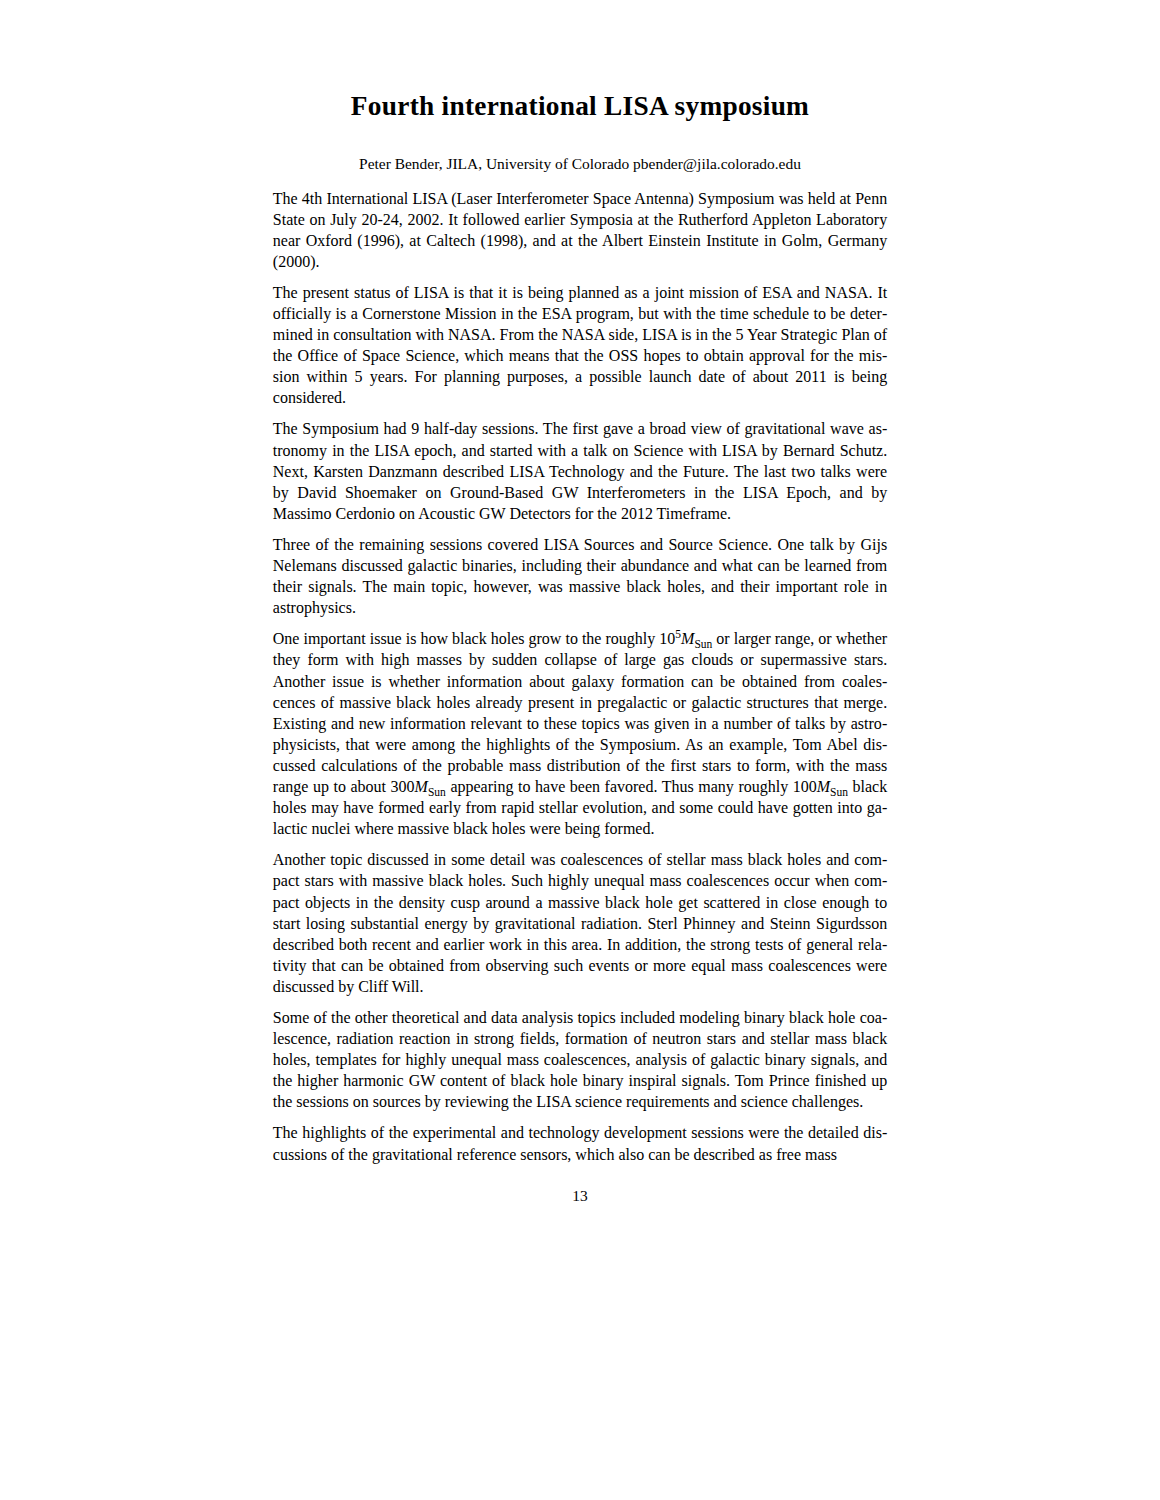Fourth international LISA symposium
Peter Bender, JILA, University of Colorado pbender@jila.colorado.edu
The 4th International LISA (Laser Interferometer Space Antenna) Symposium was held at Penn State on July 20-24, 2002. It followed earlier Symposia at the Rutherford Appleton Laboratory near Oxford (1996), at Caltech (1998), and at the Albert Einstein Institute in Golm, Germany (2000).
The present status of LISA is that it is being planned as a joint mission of ESA and NASA. It officially is a Cornerstone Mission in the ESA program, but with the time schedule to be determined in consultation with NASA. From the NASA side, LISA is in the 5 Year Strategic Plan of the Office of Space Science, which means that the OSS hopes to obtain approval for the mission within 5 years. For planning purposes, a possible launch date of about 2011 is being considered.
The Symposium had 9 half-day sessions. The first gave a broad view of gravitational wave astronomy in the LISA epoch, and started with a talk on Science with LISA by Bernard Schutz. Next, Karsten Danzmann described LISA Technology and the Future. The last two talks were by David Shoemaker on Ground-Based GW Interferometers in the LISA Epoch, and by Massimo Cerdonio on Acoustic GW Detectors for the 2012 Timeframe.
Three of the remaining sessions covered LISA Sources and Source Science. One talk by Gijs Nelemans discussed galactic binaries, including their abundance and what can be learned from their signals. The main topic, however, was massive black holes, and their important role in astrophysics.
One important issue is how black holes grow to the roughly 105MSun or larger range, or whether they form with high masses by sudden collapse of large gas clouds or supermassive stars. Another issue is whether information about galaxy formation can be obtained from coalescences of massive black holes already present in pregalactic or galactic structures that merge. Existing and new information relevant to these topics was given in a number of talks by astrophysicists, that were among the highlights of the Symposium. As an example, Tom Abel discussed calculations of the probable mass distribution of the first stars to form, with the mass range up to about 300MSun appearing to have been favored. Thus many roughly 100MSun black holes may have formed early from rapid stellar evolution, and some could have gotten into galactic nuclei where massive black holes were being formed.
Another topic discussed in some detail was coalescences of stellar mass black holes and compact stars with massive black holes. Such highly unequal mass coalescences occur when compact objects in the density cusp around a massive black hole get scattered in close enough to start losing substantial energy by gravitational radiation. Sterl Phinney and Steinn Sigurdsson described both recent and earlier work in this area. In addition, the strong tests of general relativity that can be obtained from observing such events or more equal mass coalescences were discussed by Cliff Will.
Some of the other theoretical and data analysis topics included modeling binary black hole coalescence, radiation reaction in strong fields, formation of neutron stars and stellar mass black holes, templates for highly unequal mass coalescences, analysis of galactic binary signals, and the higher harmonic GW content of black hole binary inspiral signals. Tom Prince finished up the sessions on sources by reviewing the LISA science requirements and science challenges.
The highlights of the experimental and technology development sessions were the detailed discussions of the gravitational reference sensors, which also can be described as free mass
13